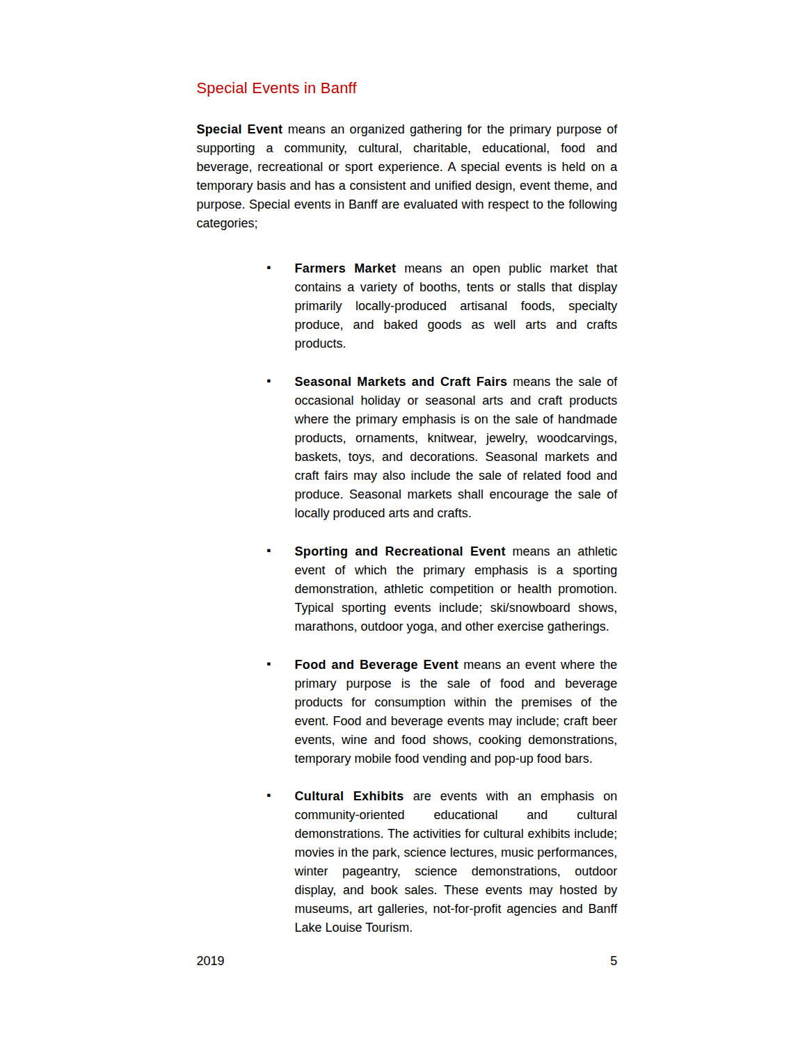Special Events in Banff
Special Event means an organized gathering for the primary purpose of supporting a community, cultural, charitable, educational, food and beverage, recreational or sport experience. A special events is held on a temporary basis and has a consistent and unified design, event theme, and purpose. Special events in Banff are evaluated with respect to the following categories;
Farmers Market means an open public market that contains a variety of booths, tents or stalls that display primarily locally-produced artisanal foods, specialty produce, and baked goods as well arts and crafts products.
Seasonal Markets and Craft Fairs means the sale of occasional holiday or seasonal arts and craft products where the primary emphasis is on the sale of handmade products, ornaments, knitwear, jewelry, woodcarvings, baskets, toys, and decorations. Seasonal markets and craft fairs may also include the sale of related food and produce. Seasonal markets shall encourage the sale of locally produced arts and crafts.
Sporting and Recreational Event means an athletic event of which the primary emphasis is a sporting demonstration, athletic competition or health promotion. Typical sporting events include; ski/snowboard shows, marathons, outdoor yoga, and other exercise gatherings.
Food and Beverage Event means an event where the primary purpose is the sale of food and beverage products for consumption within the premises of the event. Food and beverage events may include; craft beer events, wine and food shows, cooking demonstrations, temporary mobile food vending and pop-up food bars.
Cultural Exhibits are events with an emphasis on community-oriented educational and cultural demonstrations. The activities for cultural exhibits include; movies in the park, science lectures, music performances, winter pageantry, science demonstrations, outdoor display, and book sales. These events may hosted by museums, art galleries, not-for-profit agencies and Banff Lake Louise Tourism.
2019 5